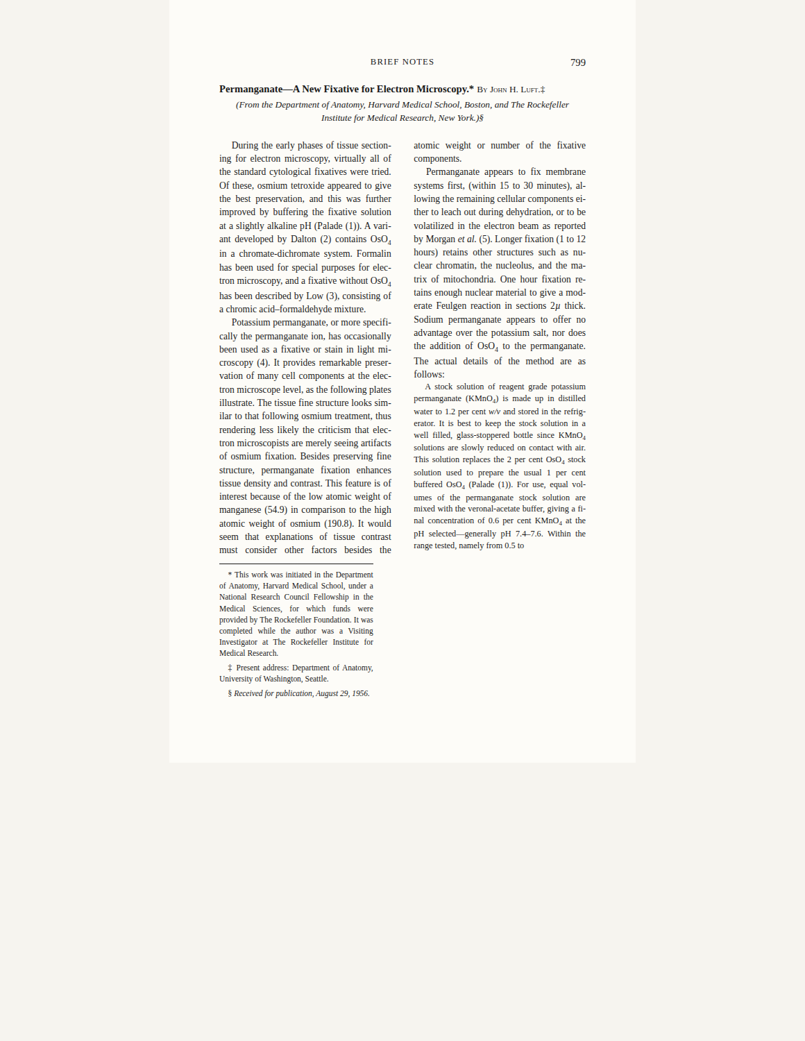BRIEF NOTES 799
Permanganate—A New Fixative for Electron Microscopy.*
By John H. Luft.‡
(From the Department of Anatomy, Harvard Medical School, Boston, and The Rockefeller
Institute for Medical Research, New York.)§
During the early phases of tissue sectioning for electron microscopy, virtually all of the standard cytological fixatives were tried. Of these, osmium tetroxide appeared to give the best preservation, and this was further improved by buffering the fixative solution at a slightly alkaline pH (Palade (1)). A variant developed by Dalton (2) contains OsO4 in a chromate-dichromate system. Formalin has been used for special purposes for electron microscopy, and a fixative without OsO4 has been described by Low (3), consisting of a chromic acid–formaldehyde mixture.
Potassium permanganate, or more specifically the permanganate ion, has occasionally been used as a fixative or stain in light microscopy (4). It provides remarkable preservation of many cell components at the electron microscope level, as the following plates illustrate. The tissue fine structure looks similar to that following osmium treatment, thus rendering less likely the criticism that electron microscopists are merely seeing artifacts of osmium fixation. Besides preserving fine structure, permanganate fixation enhances tissue density and contrast. This feature is of interest because of the low atomic weight of manganese (54.9) in comparison to the high atomic weight of osmium (190.8). It would seem that explanations of tissue contrast must consider other factors besides the atomic weight or number of the fixative components.
Permanganate appears to fix membrane systems first, (within 15 to 30 minutes), allowing the remaining cellular components either to leach out during dehydration, or to be volatilized in the electron beam as reported by Morgan et al. (5). Longer fixation (1 to 12 hours) retains other structures such as nuclear chromatin, the nucleolus, and the matrix of mitochondria. One hour fixation retains enough nuclear material to give a moderate Feulgen reaction in sections 2µ thick. Sodium permanganate appears to offer no advantage over the potassium salt, nor does the addition of OsO4 to the permanganate. The actual details of the method are as follows:
A stock solution of reagent grade potassium permanganate (KMnO4) is made up in distilled water to 1.2 per cent w/v and stored in the refrigerator. It is best to keep the stock solution in a well filled, glass-stoppered bottle since KMnO4 solutions are slowly reduced on contact with air. This solution replaces the 2 per cent OsO4 stock solution used to prepare the usual 1 per cent buffered OsO4 (Palade (1)). For use, equal volumes of the permanganate stock solution are mixed with the veronal-acetate buffer, giving a final concentration of 0.6 per cent KMnO4 at the pH selected—generally pH 7.4–7.6. Within the range tested, namely from 0.5 to
* This work was initiated in the Department of Anatomy, Harvard Medical School, under a National Research Council Fellowship in the Medical Sciences, for which funds were provided by The Rockefeller Foundation. It was completed while the author was a Visiting Investigator at The Rockefeller Institute for Medical Research.
‡ Present address: Department of Anatomy, University of Washington, Seattle.
§ Received for publication, August 29, 1956.